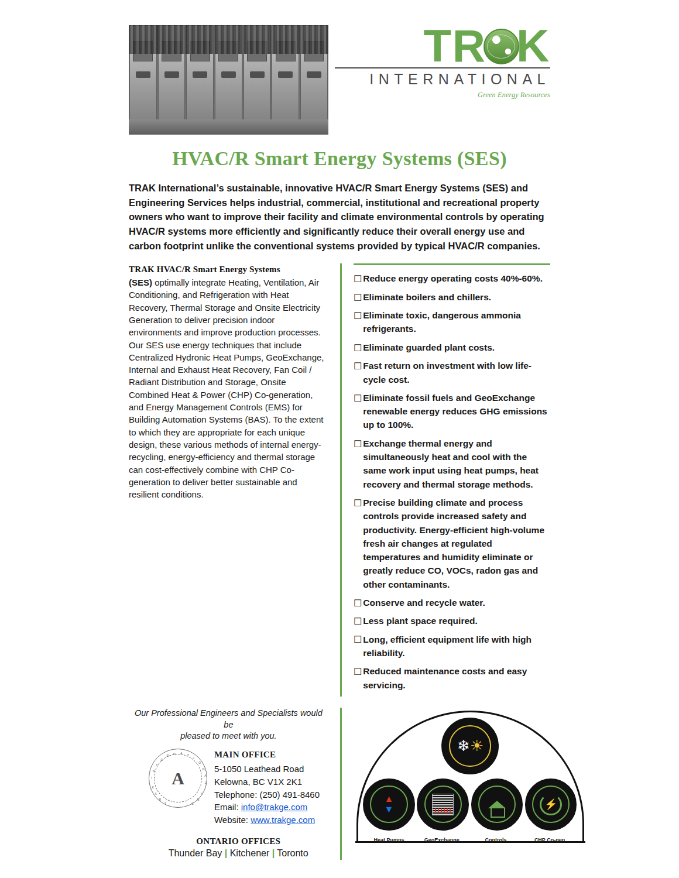TR K
INTERNATIONAL
Green Energy Resources
HVAC/R Smart Energy Systems (SES)
TRAK International’s sustainable, innovative HVAC/R Smart Energy Systems (SES) and Engineering Services helps industrial, commercial, institutional and recreational property owners who want to improve their facility and climate environmental controls by operating HVAC/R systems more efficiently and significantly reduce their overall energy use and carbon footprint unlike the conventional systems provided by typical HVAC/R companies.
TRAK HVAC/R Smart Energy Systems
(SES) optimally integrate Heating, Ventilation, Air Conditioning, and Refrigeration with Heat Recovery, Thermal Storage and Onsite Electricity Generation to deliver precision indoor environments and improve production processes. Our SES use energy techniques that include Centralized Hydronic Heat Pumps, GeoExchange, Internal and Exhaust Heat Recovery, Fan Coil / Radiant Distribution and Storage, Onsite Combined Heat & Power (CHP) Co-generation, and Energy Management Controls (EMS) for Building Automation Systems (BAS). To the extent to which they are appropriate for each unique design, these various methods of internal energy-recycling, energy-efficiency and thermal storage can cost-effectively combine with CHP Co-generation to deliver better sustainable and resilient conditions.
Reduce energy operating costs 40%-60%.
Eliminate boilers and chillers.
Eliminate toxic, dangerous ammonia refrigerants.
Eliminate guarded plant costs.
Fast return on investment with low life-cycle cost.
Eliminate fossil fuels and GeoExchange renewable energy reduces GHG emissions up to 100%.
Exchange thermal energy and simultaneously heat and cool with the same work input using heat pumps, heat recovery and thermal storage methods.
Precise building climate and process controls provide increased safety and productivity. Energy-efficient high-volume fresh air changes at regulated temperatures and humidity eliminate or greatly reduce CO, VOCs, radon gas and other contaminants.
Conserve and recycle water.
Less plant space required.
Long, efficient equipment life with high reliability.
Reduced maintenance costs and easy servicing.
Our Professional Engineers and Specialists would be
pleased to meet with you.
A
T R A K I N T E R N A T I O N A L I N C
MAIN OFFICE
5-1050 Leathead Road
Kelowna, BC V1X 2K1
Telephone: (250) 491-8460
Email: info@trakge.com
Website: www.trakge.com
ONTARIO OFFICES
Thunder Bay | Kitchener | Toronto
❄☀
▲
▼
⚡
Heat Pumps
GeoExchange
Controls
CHP Co-gen